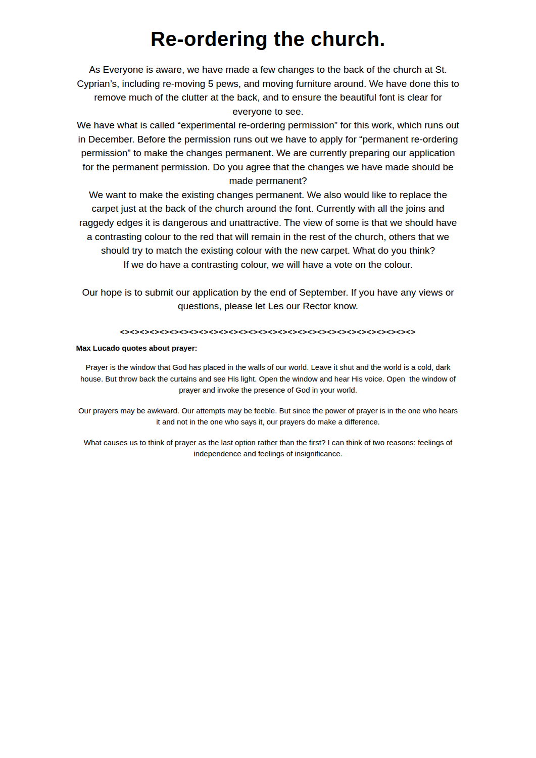Re-ordering the church.
As Everyone is aware, we have made a few changes to the back of the church at St. Cyprian’s, including re-moving 5 pews, and moving furniture around. We have done this to remove much of the clutter at the back, and to ensure the beautiful font is clear for everyone to see.
We have what is called “experimental re-ordering permission” for this work, which runs out in December. Before the permission runs out we have to apply for “permanent re-ordering permission” to make the changes permanent. We are currently preparing our application for the permanent permission. Do you agree that the changes we have made should be made permanent?
We want to make the existing changes permanent. We also would like to replace the carpet just at the back of the church around the font. Currently with all the joins and raggedy edges it is dangerous and unattractive. The view of some is that we should have a contrasting colour to the red that will remain in the rest of the church, others that we should try to match the existing colour with the new carpet. What do you think?
If we do have a contrasting colour, we will have a vote on the colour.
Our hope is to submit our application by the end of September. If you have any views or questions, please let Les our Rector know.
<><><><><><><><><><><><><><><><><><><><><><><><><><><><><><>
Max Lucado quotes about prayer:
Prayer is the window that God has placed in the walls of our world. Leave it shut and the world is a cold, dark house. But throw back the curtains and see His light. Open the window and hear His voice. Open the window of prayer and invoke the presence of God in your world.
Our prayers may be awkward. Our attempts may be feeble. But since the power of prayer is in the one who hears it and not in the one who says it, our prayers do make a difference.
What causes us to think of prayer as the last option rather than the first? I can think of two reasons: feelings of independence and feelings of insignificance.